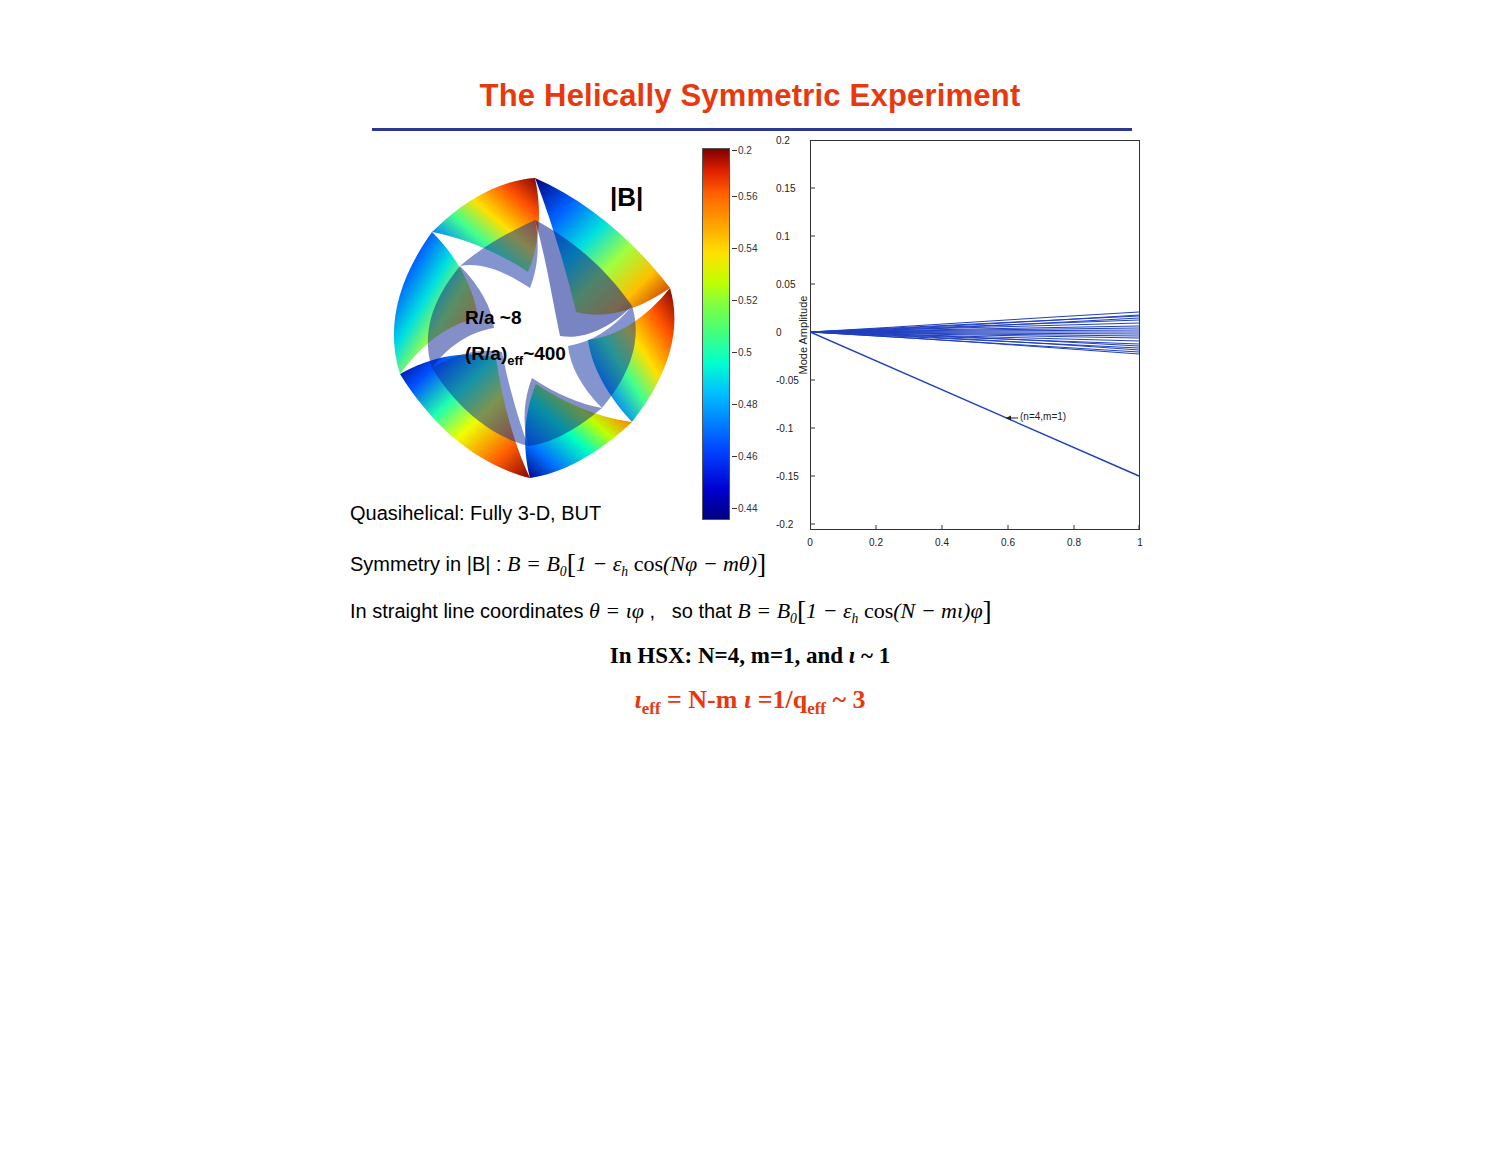The Helically Symmetric Experiment
|B|
R/a ~8
(R/a)eff~400
0.2 0.56 0.54 0.52 0.5 0.48 0.46 0.44
Mode Amplitude
0.2 0.15 0.1 0.05 0 -0.05 -0.1 -0.15 -0.2 0 0.2 0.4 0.6 0.8 1
(n=4,m=1)
Quasihelical: Fully 3-D, BUT
Symmetry in |B| : B = B0[1 − εh cos(Nφ − mθ)]
In straight line coordinates θ = ιφ , so that B = B0[1 − εh cos(N − mι)φ]
In HSX: N=4, m=1, and ι ~ 1
ιeff = N-m ι =1/qeff ~ 3